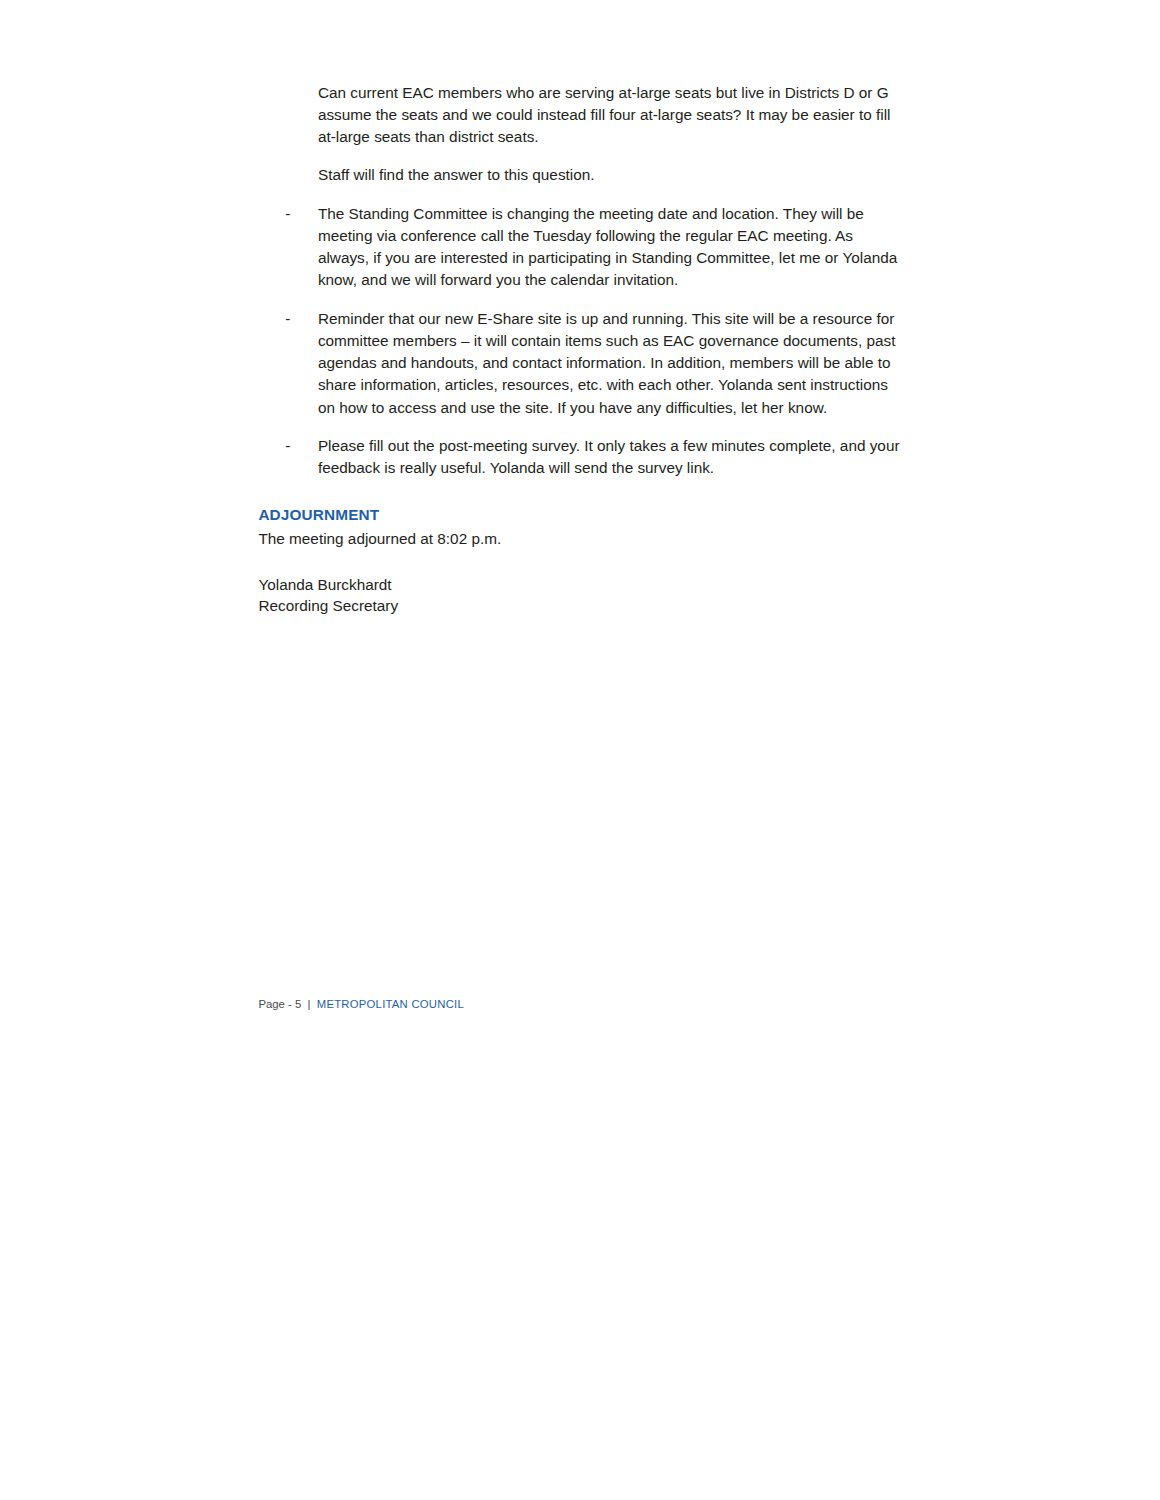Can current EAC members who are serving at-large seats but live in Districts D or G assume the seats and we could instead fill four at-large seats? It may be easier to fill at-large seats than district seats.
Staff will find the answer to this question.
The Standing Committee is changing the meeting date and location. They will be meeting via conference call the Tuesday following the regular EAC meeting. As always, if you are interested in participating in Standing Committee, let me or Yolanda know, and we will forward you the calendar invitation.
Reminder that our new E-Share site is up and running. This site will be a resource for committee members – it will contain items such as EAC governance documents, past agendas and handouts, and contact information. In addition, members will be able to share information, articles, resources, etc. with each other. Yolanda sent instructions on how to access and use the site. If you have any difficulties, let her know.
Please fill out the post-meeting survey. It only takes a few minutes complete, and your feedback is really useful. Yolanda will send the survey link.
ADJOURNMENT
The meeting adjourned at 8:02 p.m.
Yolanda Burckhardt
Recording Secretary
Page - 5 | METROPOLITAN COUNCIL